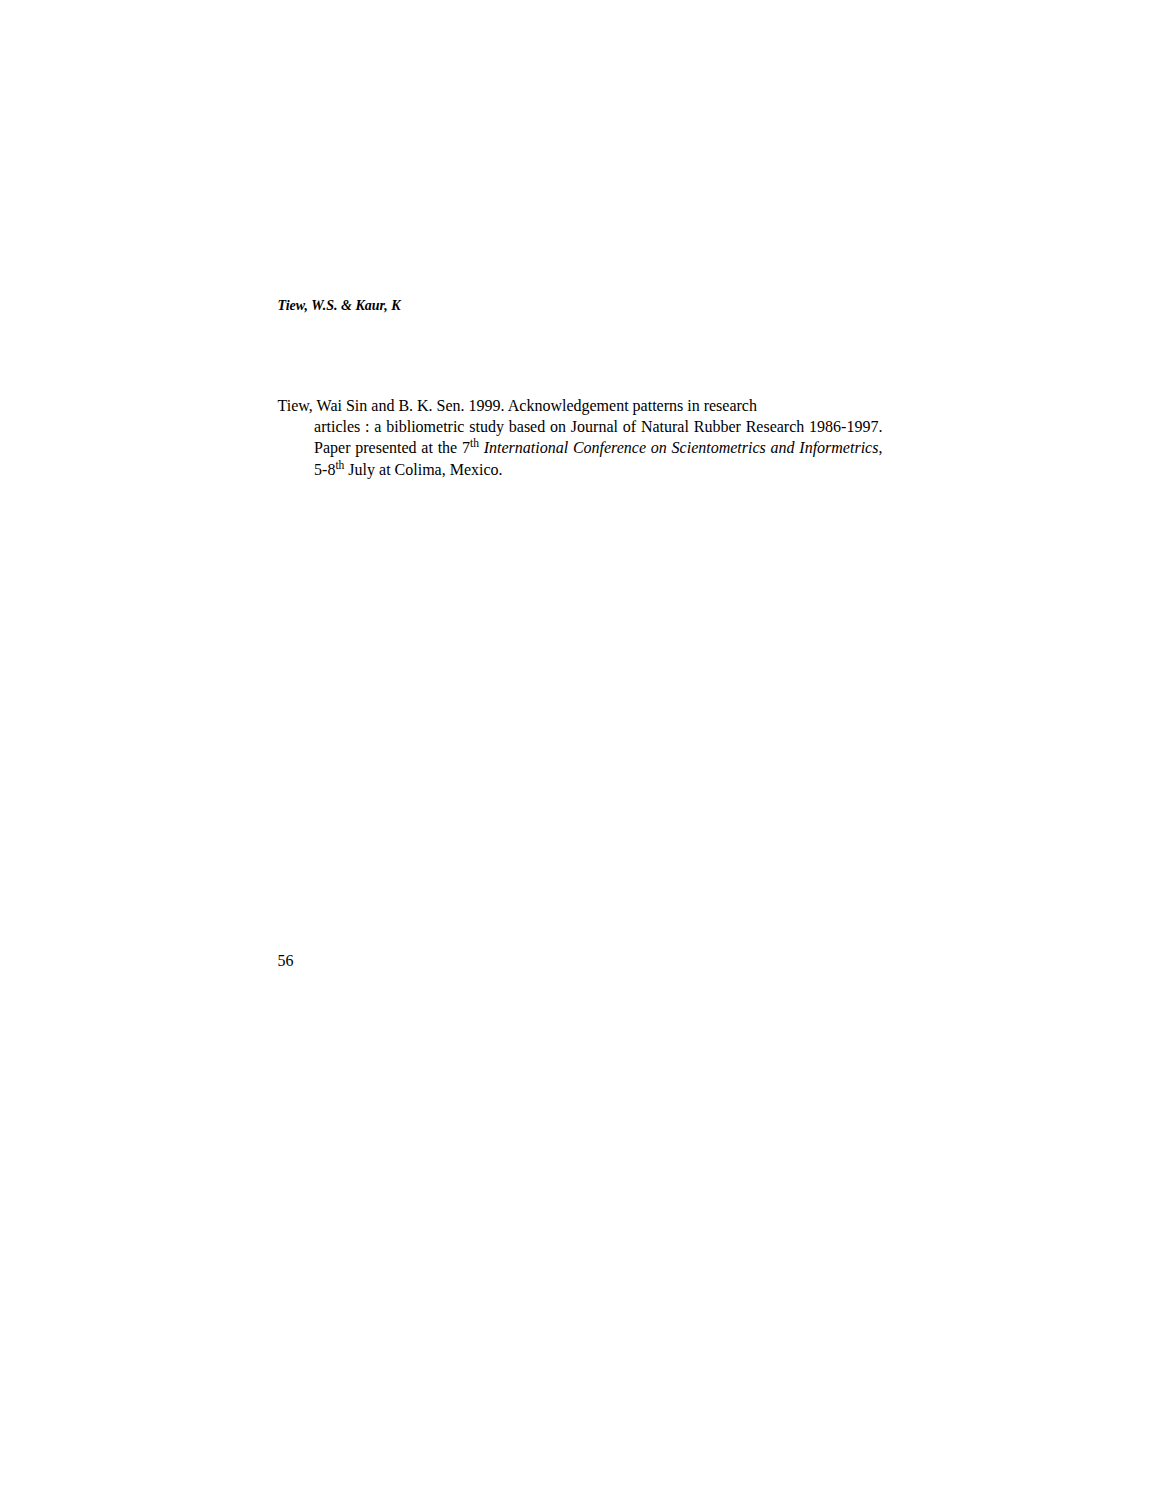Tiew, W.S. & Kaur, K
Tiew, Wai Sin and B. K. Sen. 1999. Acknowledgement patterns in research articles : a bibliometric study based on Journal of Natural Rubber Research 1986-1997. Paper presented at the 7th International Conference on Scientometrics and Informetrics, 5-8th July at Colima, Mexico.
56